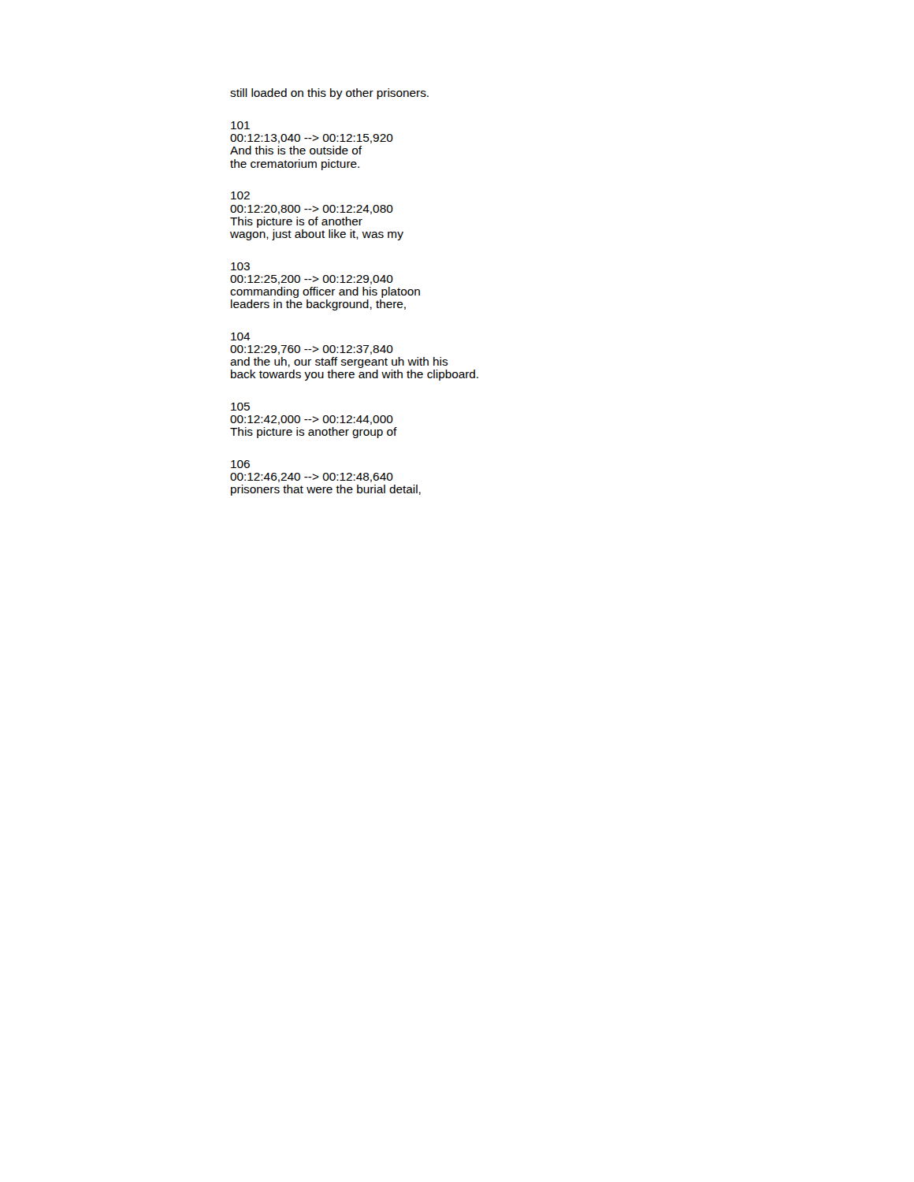still loaded on this by other prisoners.
101
00:12:13,040 --> 00:12:15,920
And this is the outside of
the crematorium picture.
102
00:12:20,800 --> 00:12:24,080
This picture is of another
wagon, just about like it, was my
103
00:12:25,200 --> 00:12:29,040
commanding officer and his platoon
leaders in the background, there,
104
00:12:29,760 --> 00:12:37,840
and the uh, our staff sergeant uh with his
back towards you there and with the clipboard.
105
00:12:42,000 --> 00:12:44,000
This picture is another group of
106
00:12:46,240 --> 00:12:48,640
prisoners that were the burial detail,